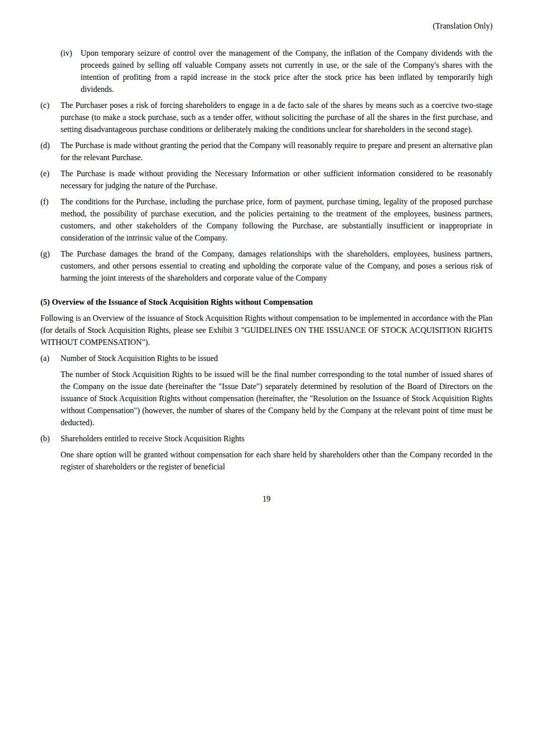(Translation Only)
(iv)
Upon temporary seizure of control over the management of the Company, the inflation of the Company dividends with the proceeds gained by selling off valuable Company assets not currently in use, or the sale of the Company's shares with the intention of profiting from a rapid increase in the stock price after the stock price has been inflated by temporarily high dividends.
(c)
The Purchaser poses a risk of forcing shareholders to engage in a de facto sale of the shares by means such as a coercive two-stage purchase (to make a stock purchase, such as a tender offer, without soliciting the purchase of all the shares in the first purchase, and setting disadvantageous purchase conditions or deliberately making the conditions unclear for shareholders in the second stage).
(d)
The Purchase is made without granting the period that the Company will reasonably require to prepare and present an alternative plan for the relevant Purchase.
(e)
The Purchase is made without providing the Necessary Information or other sufficient information considered to be reasonably necessary for judging the nature of the Purchase.
(f)
The conditions for the Purchase, including the purchase price, form of payment, purchase timing, legality of the proposed purchase method, the possibility of purchase execution, and the policies pertaining to the treatment of the employees, business partners, customers, and other stakeholders of the Company following the Purchase, are substantially insufficient or inappropriate in consideration of the intrinsic value of the Company.
(g)
The Purchase damages the brand of the Company, damages relationships with the shareholders, employees, business partners, customers, and other persons essential to creating and upholding the corporate value of the Company, and poses a serious risk of harming the joint interests of the shareholders and corporate value of the Company
(5) Overview of the Issuance of Stock Acquisition Rights without Compensation
Following is an Overview of the issuance of Stock Acquisition Rights without compensation to be implemented in accordance with the Plan (for details of Stock Acquisition Rights, please see Exhibit 3 "GUIDELINES ON THE ISSUANCE OF STOCK ACQUISITION RIGHTS WITHOUT COMPENSATION").
(a)
Number of Stock Acquisition Rights to be issued
The number of Stock Acquisition Rights to be issued will be the final number corresponding to the total number of issued shares of the Company on the issue date (hereinafter the "Issue Date") separately determined by resolution of the Board of Directors on the issuance of Stock Acquisition Rights without compensation (hereinafter, the "Resolution on the Issuance of Stock Acquisition Rights without Compensation") (however, the number of shares of the Company held by the Company at the relevant point of time must be deducted).
(b)
Shareholders entitled to receive Stock Acquisition Rights
One share option will be granted without compensation for each share held by shareholders other than the Company recorded in the register of shareholders or the register of beneficial
19